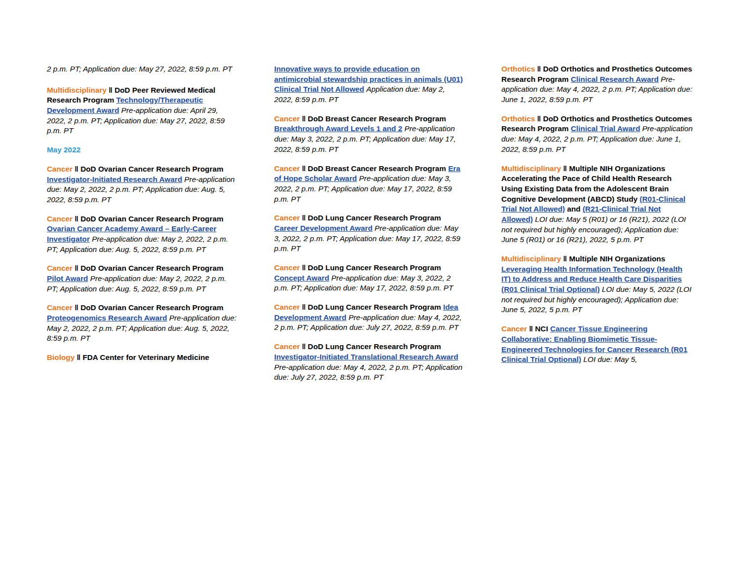2 p.m. PT; Application due: May 27, 2022, 8:59 p.m. PT
Multidisciplinary ‖ DoD Peer Reviewed Medical Research Program Technology/Therapeutic Development Award Pre-application due: April 29, 2022, 2 p.m. PT; Application due: May 27, 2022, 8:59 p.m. PT
May 2022
Cancer ‖ DoD Ovarian Cancer Research Program Investigator-Initiated Research Award Pre-application due: May 2, 2022, 2 p.m. PT; Application due: Aug. 5, 2022, 8:59 p.m. PT
Cancer ‖ DoD Ovarian Cancer Research Program Ovarian Cancer Academy Award – Early-Career Investigator Pre-application due: May 2, 2022, 2 p.m. PT; Application due: Aug. 5, 2022, 8:59 p.m. PT
Cancer ‖ DoD Ovarian Cancer Research Program Pilot Award Pre-application due: May 2, 2022, 2 p.m. PT; Application due: Aug. 5, 2022, 8:59 p.m. PT
Cancer ‖ DoD Ovarian Cancer Research Program Proteogenomics Research Award Pre-application due: May 2, 2022, 2 p.m. PT; Application due: Aug. 5, 2022, 8:59 p.m. PT
Biology ‖ FDA Center for Veterinary Medicine
Innovative ways to provide education on antimicrobial stewardship practices in animals (U01) Clinical Trial Not Allowed Application due: May 2, 2022, 8:59 p.m. PT
Cancer ‖ DoD Breast Cancer Research Program Breakthrough Award Levels 1 and 2 Pre-application due: May 3, 2022, 2 p.m. PT; Application due: May 17, 2022, 8:59 p.m. PT
Cancer ‖ DoD Breast Cancer Research Program Era of Hope Scholar Award Pre-application due: May 3, 2022, 2 p.m. PT; Application due: May 17, 2022, 8:59 p.m. PT
Cancer ‖ DoD Lung Cancer Research Program Career Development Award Pre-application due: May 3, 2022, 2 p.m. PT; Application due: May 17, 2022, 8:59 p.m. PT
Cancer ‖ DoD Lung Cancer Research Program Concept Award Pre-application due: May 3, 2022, 2 p.m. PT; Application due: May 17, 2022, 8:59 p.m. PT
Cancer ‖ DoD Lung Cancer Research Program Idea Development Award Pre-application due: May 4, 2022, 2 p.m. PT; Application due: July 27, 2022, 8:59 p.m. PT
Cancer ‖ DoD Lung Cancer Research Program Investigator-Initiated Translational Research Award Pre-application due: May 4, 2022, 2 p.m. PT; Application due: July 27, 2022, 8:59 p.m. PT
Orthotics ‖ DoD Orthotics and Prosthetics Outcomes Research Program Clinical Research Award Pre-application due: May 4, 2022, 2 p.m. PT; Application due: June 1, 2022, 8:59 p.m. PT
Orthotics ‖ DoD Orthotics and Prosthetics Outcomes Research Program Clinical Trial Award Pre-application due: May 4, 2022, 2 p.m. PT; Application due: June 1, 2022, 8:59 p.m. PT
Multidisciplinary ‖ Multiple NIH Organizations Accelerating the Pace of Child Health Research Using Existing Data from the Adolescent Brain Cognitive Development (ABCD) Study (R01-Clinical Trial Not Allowed) and (R21-Clinical Trial Not Allowed) LOI due: May 5 (R01) or 16 (R21), 2022 (LOI not required but highly encouraged); Application due: June 5 (R01) or 16 (R21), 2022, 5 p.m. PT
Multidisciplinary ‖ Multiple NIH Organizations Leveraging Health Information Technology (Health IT) to Address and Reduce Health Care Disparities (R01 Clinical Trial Optional) LOI due: May 5, 2022 (LOI not required but highly encouraged); Application due: June 5, 2022, 5 p.m. PT
Cancer ‖ NCI Cancer Tissue Engineering Collaborative: Enabling Biomimetic Tissue-Engineered Technologies for Cancer Research (R01 Clinical Trial Optional) LOI due: May 5,